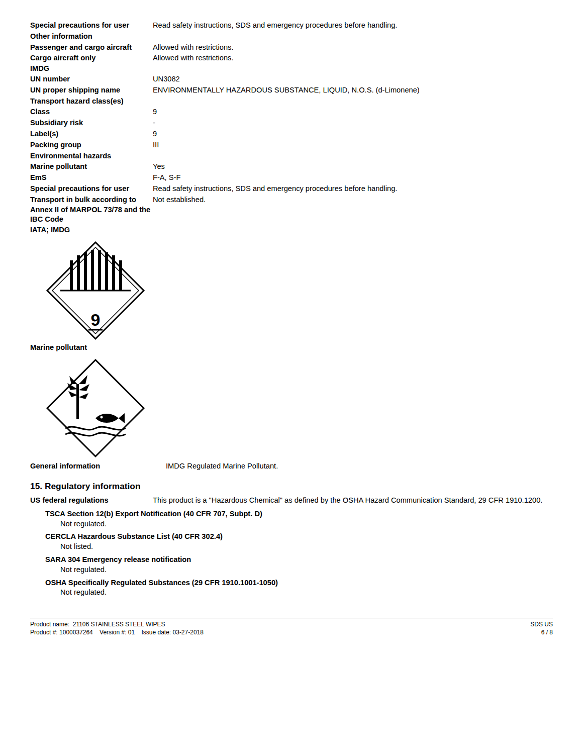| Special precautions for user | Read safety instructions, SDS and emergency procedures before handling. |
| Other information | |
| Passenger and cargo aircraft | Allowed with restrictions. |
| Cargo aircraft only | Allowed with restrictions. |
IMDG
| UN number | UN3082 |
| UN proper shipping name | ENVIRONMENTALLY HAZARDOUS SUBSTANCE, LIQUID, N.O.S. (d-Limonene) |
| Transport hazard class(es) | |
| Class | 9 |
| Subsidiary risk | - |
| Label(s) | 9 |
| Packing group | III |
| Environmental hazards | |
| Marine pollutant | Yes |
| EmS | F-A, S-F |
| Special precautions for user | Read safety instructions, SDS and emergency procedures before handling. |
| Transport in bulk according to Annex II of MARPOL 73/78 and the IBC Code | Not established. |
IATA; IMDG
9
Marine pollutant
General information
IMDG Regulated Marine Pollutant.
15. Regulatory information
| US federal regulations | This product is a "Hazardous Chemical" as defined by the OSHA Hazard Communication Standard, 29 CFR 1910.1200. |
TSCA Section 12(b) Export Notification (40 CFR 707, Subpt. D)
Not regulated.
CERCLA Hazardous Substance List (40 CFR 302.4)
Not listed.
SARA 304 Emergency release notification
Not regulated.
OSHA Specifically Regulated Substances (29 CFR 1910.1001-1050)
Not regulated.
Product name: 21106 STAINLESS STEEL WIPES Product #: 1000037264 Version #: 01 Issue date: 03-27-2018
SDS US 6 / 8